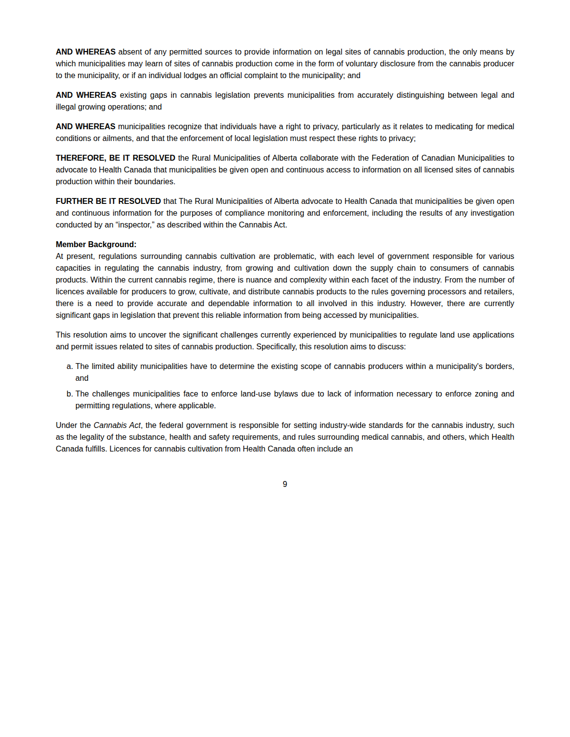AND WHEREAS absent of any permitted sources to provide information on legal sites of cannabis production, the only means by which municipalities may learn of sites of cannabis production come in the form of voluntary disclosure from the cannabis producer to the municipality, or if an individual lodges an official complaint to the municipality; and
AND WHEREAS existing gaps in cannabis legislation prevents municipalities from accurately distinguishing between legal and illegal growing operations; and
AND WHEREAS municipalities recognize that individuals have a right to privacy, particularly as it relates to medicating for medical conditions or ailments, and that the enforcement of local legislation must respect these rights to privacy;
THEREFORE, BE IT RESOLVED the Rural Municipalities of Alberta collaborate with the Federation of Canadian Municipalities to advocate to Health Canada that municipalities be given open and continuous access to information on all licensed sites of cannabis production within their boundaries.
FURTHER BE IT RESOLVED that The Rural Municipalities of Alberta advocate to Health Canada that municipalities be given open and continuous information for the purposes of compliance monitoring and enforcement, including the results of any investigation conducted by an “inspector,” as described within the Cannabis Act.
Member Background:
At present, regulations surrounding cannabis cultivation are problematic, with each level of government responsible for various capacities in regulating the cannabis industry, from growing and cultivation down the supply chain to consumers of cannabis products. Within the current cannabis regime, there is nuance and complexity within each facet of the industry. From the number of licences available for producers to grow, cultivate, and distribute cannabis products to the rules governing processors and retailers, there is a need to provide accurate and dependable information to all involved in this industry. However, there are currently significant gaps in legislation that prevent this reliable information from being accessed by municipalities.
This resolution aims to uncover the significant challenges currently experienced by municipalities to regulate land use applications and permit issues related to sites of cannabis production. Specifically, this resolution aims to discuss:
The limited ability municipalities have to determine the existing scope of cannabis producers within a municipality's borders, and
The challenges municipalities face to enforce land-use bylaws due to lack of information necessary to enforce zoning and permitting regulations, where applicable.
Under the Cannabis Act, the federal government is responsible for setting industry-wide standards for the cannabis industry, such as the legality of the substance, health and safety requirements, and rules surrounding medical cannabis, and others, which Health Canada fulfills. Licences for cannabis cultivation from Health Canada often include an
9